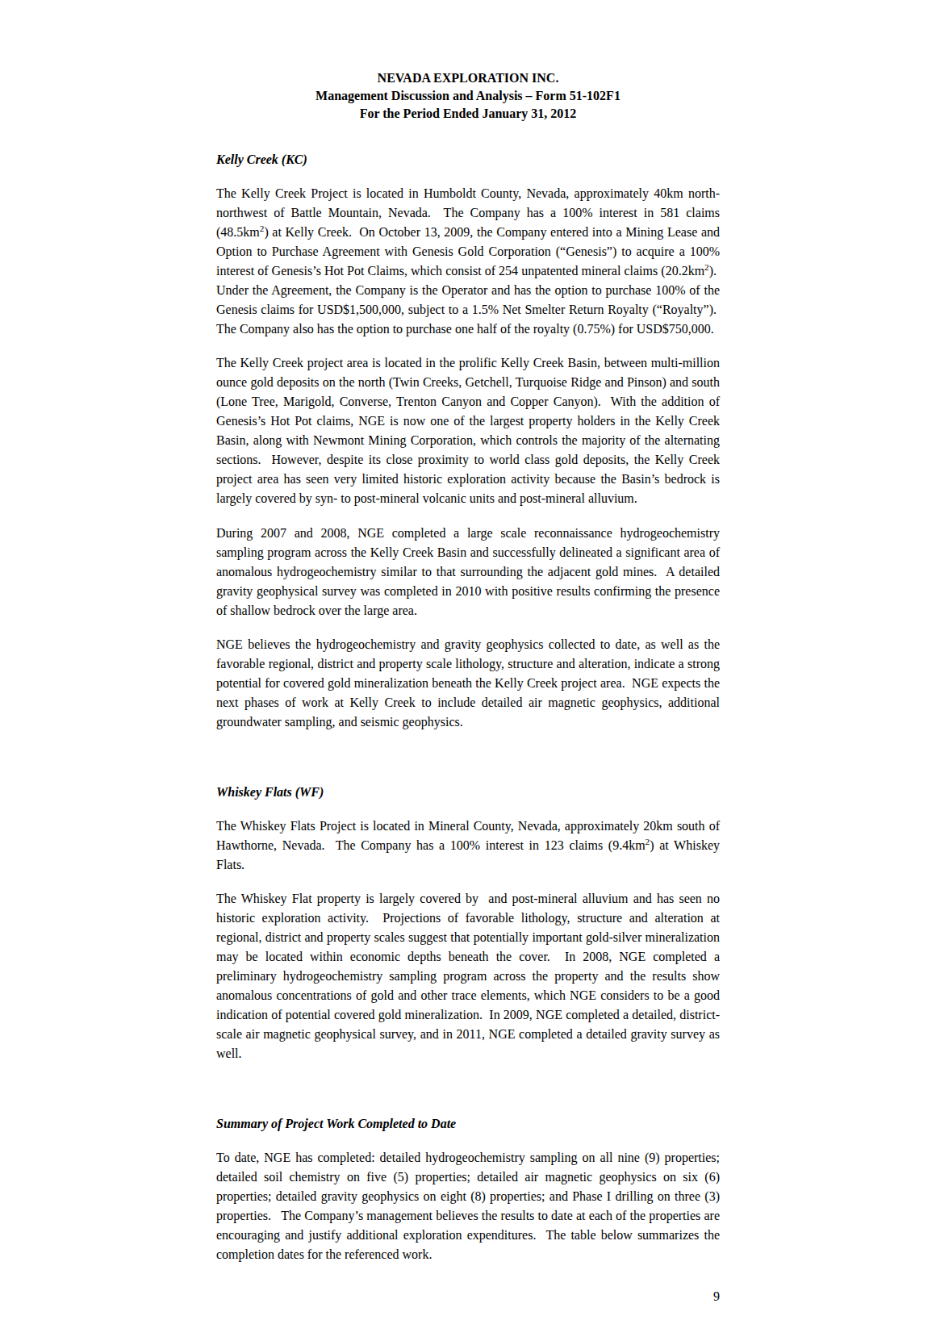NEVADA EXPLORATION INC.
Management Discussion and Analysis – Form 51-102F1
For the Period Ended January 31, 2012
Kelly Creek (KC)
The Kelly Creek Project is located in Humboldt County, Nevada, approximately 40km north-northwest of Battle Mountain, Nevada. The Company has a 100% interest in 581 claims (48.5km2) at Kelly Creek. On October 13, 2009, the Company entered into a Mining Lease and Option to Purchase Agreement with Genesis Gold Corporation (“Genesis”) to acquire a 100% interest of Genesis’s Hot Pot Claims, which consist of 254 unpatented mineral claims (20.2km2). Under the Agreement, the Company is the Operator and has the option to purchase 100% of the Genesis claims for USD$1,500,000, subject to a 1.5% Net Smelter Return Royalty (“Royalty”). The Company also has the option to purchase one half of the royalty (0.75%) for USD$750,000.
The Kelly Creek project area is located in the prolific Kelly Creek Basin, between multi-million ounce gold deposits on the north (Twin Creeks, Getchell, Turquoise Ridge and Pinson) and south (Lone Tree, Marigold, Converse, Trenton Canyon and Copper Canyon). With the addition of Genesis’s Hot Pot claims, NGE is now one of the largest property holders in the Kelly Creek Basin, along with Newmont Mining Corporation, which controls the majority of the alternating sections. However, despite its close proximity to world class gold deposits, the Kelly Creek project area has seen very limited historic exploration activity because the Basin’s bedrock is largely covered by syn- to post-mineral volcanic units and post-mineral alluvium.
During 2007 and 2008, NGE completed a large scale reconnaissance hydrogeochemistry sampling program across the Kelly Creek Basin and successfully delineated a significant area of anomalous hydrogeochemistry similar to that surrounding the adjacent gold mines. A detailed gravity geophysical survey was completed in 2010 with positive results confirming the presence of shallow bedrock over the large area.
NGE believes the hydrogeochemistry and gravity geophysics collected to date, as well as the favorable regional, district and property scale lithology, structure and alteration, indicate a strong potential for covered gold mineralization beneath the Kelly Creek project area. NGE expects the next phases of work at Kelly Creek to include detailed air magnetic geophysics, additional groundwater sampling, and seismic geophysics.
Whiskey Flats (WF)
The Whiskey Flats Project is located in Mineral County, Nevada, approximately 20km south of Hawthorne, Nevada. The Company has a 100% interest in 123 claims (9.4km2) at Whiskey Flats.
The Whiskey Flat property is largely covered by and post-mineral alluvium and has seen no historic exploration activity. Projections of favorable lithology, structure and alteration at regional, district and property scales suggest that potentially important gold-silver mineralization may be located within economic depths beneath the cover. In 2008, NGE completed a preliminary hydrogeochemistry sampling program across the property and the results show anomalous concentrations of gold and other trace elements, which NGE considers to be a good indication of potential covered gold mineralization. In 2009, NGE completed a detailed, district-scale air magnetic geophysical survey, and in 2011, NGE completed a detailed gravity survey as well.
Summary of Project Work Completed to Date
To date, NGE has completed: detailed hydrogeochemistry sampling on all nine (9) properties; detailed soil chemistry on five (5) properties; detailed air magnetic geophysics on six (6) properties; detailed gravity geophysics on eight (8) properties; and Phase I drilling on three (3) properties. The Company’s management believes the results to date at each of the properties are encouraging and justify additional exploration expenditures. The table below summarizes the completion dates for the referenced work.
9